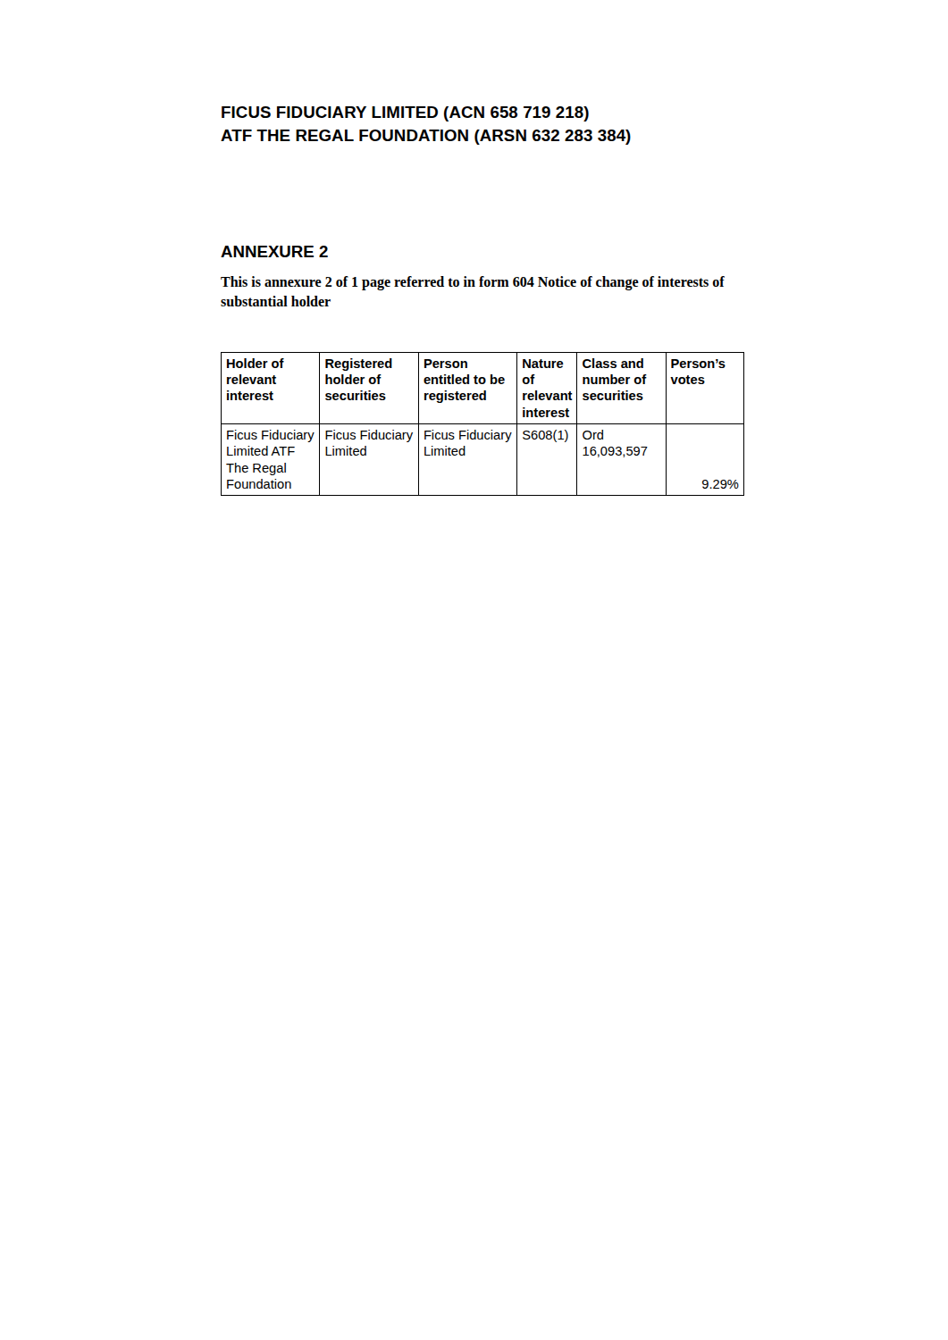FICUS FIDUCIARY LIMITED (ACN 658 719 218)
ATF THE REGAL FOUNDATION (ARSN 632 283 384)
ANNEXURE 2
This is annexure 2 of 1 page referred to in form 604 Notice of change of interests of substantial holder
| Holder of relevant interest | Registered holder of securities | Person entitled to be registered | Nature of relevant interest | Class and number of securities | Person’s votes |
| --- | --- | --- | --- | --- | --- |
| Ficus Fiduciary Limited ATF The Regal Foundation | Ficus Fiduciary Limited | Ficus Fiduciary Limited | S608(1) | Ord 16,093,597 | 9.29% |